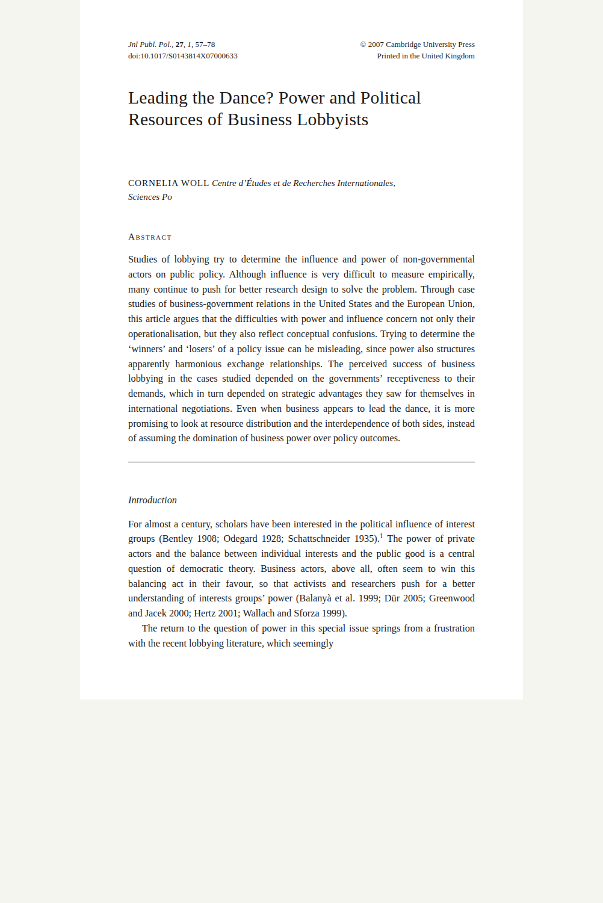Jnl Publ. Pol., 27, 1, 57–78
doi:10.1017/S0143814X07000633
© 2007 Cambridge University Press
Printed in the United Kingdom
Leading the Dance? Power and Political
Resources of Business Lobbyists
CORNELIA WOLL Centre d’Études et de Recherches Internationales,
Sciences Po
Abstract
Studies of lobbying try to determine the influence and power of non-governmental actors on public policy. Although influence is very difficult to measure empirically, many continue to push for better research design to solve the problem. Through case studies of business-government relations in the United States and the European Union, this article argues that the difficulties with power and influence concern not only their operationalisation, but they also reflect conceptual confusions. Trying to determine the ‘winners’ and ‘losers’ of a policy issue can be misleading, since power also structures apparently harmonious exchange relationships. The perceived success of business lobbying in the cases studied depended on the governments’ receptiveness to their demands, which in turn depended on strategic advantages they saw for themselves in international negotiations. Even when business appears to lead the dance, it is more promising to look at resource distribution and the interdependence of both sides, instead of assuming the domination of business power over policy outcomes.
Introduction
For almost a century, scholars have been interested in the political influence of interest groups (Bentley 1908; Odegard 1928; Schattschneider 1935).1 The power of private actors and the balance between individual interests and the public good is a central question of democratic theory. Business actors, above all, often seem to win this balancing act in their favour, so that activists and researchers push for a better understanding of interests groups’ power (Balanyà et al. 1999; Dür 2005; Greenwood and Jacek 2000; Hertz 2001; Wallach and Sforza 1999).
The return to the question of power in this special issue springs from a frustration with the recent lobbying literature, which seemingly